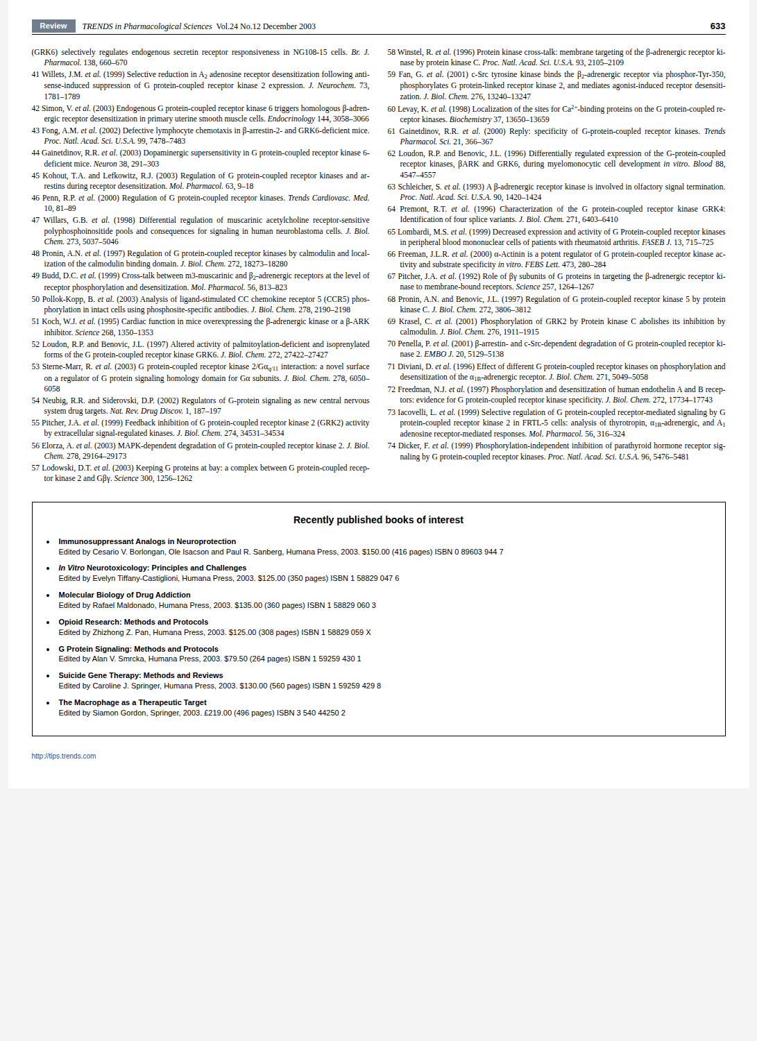Review TRENDS in Pharmacological Sciences Vol.24 No.12 December 2003 633
(GRK6) selectively regulates endogenous secretin receptor responsiveness in NG108-15 cells. Br. J. Pharmacol. 138, 660–670
41 Willets, J.M. et al. (1999) Selective reduction in A2 adenosine receptor desensitization following antisense-induced suppression of G protein-coupled receptor kinase 2 expression. J. Neurochem. 73, 1781–1789
42 Simon, V. et al. (2003) Endogenous G protein-coupled receptor kinase 6 triggers homologous β-adrenergic receptor desensitization in primary uterine smooth muscle cells. Endocrinology 144, 3058–3066
43 Fong, A.M. et al. (2002) Defective lymphocyte chemotaxis in β-arrestin-2- and GRK6-deficient mice. Proc. Natl. Acad. Sci. U.S.A. 99, 7478–7483
44 Gainetdinov, R.R. et al. (2003) Dopaminergic supersensitivity in G protein-coupled receptor kinase 6-deficient mice. Neuron 38, 291–303
45 Kohout, T.A. and Lefkowitz, R.J. (2003) Regulation of G protein-coupled receptor kinases and arrestins during receptor desensitization. Mol. Pharmacol. 63, 9–18
46 Penn, R.P. et al. (2000) Regulation of G protein-coupled receptor kinases. Trends Cardiovasc. Med. 10, 81–89
47 Willars, G.B. et al. (1998) Differential regulation of muscarinic acetylcholine receptor-sensitive polyphosphoinositide pools and consequences for signaling in human neuroblastoma cells. J. Biol. Chem. 273, 5037–5046
48 Pronin, A.N. et al. (1997) Regulation of G protein-coupled receptor kinases by calmodulin and localization of the calmodulin binding domain. J. Biol. Chem. 272, 18273–18280
49 Budd, D.C. et al. (1999) Cross-talk between m3-muscarinic and β2-adrenergic receptors at the level of receptor phosphorylation and desensitization. Mol. Pharmacol. 56, 813–823
50 Pollok-Kopp, B. et al. (2003) Analysis of ligand-stimulated CC chemokine receptor 5 (CCR5) phosphorylation in intact cells using phosphosite-specific antibodies. J. Biol. Chem. 278, 2190–2198
51 Koch, W.J. et al. (1995) Cardiac function in mice overexpressing the β-adrenergic kinase or a β-ARK inhibitor. Science 268, 1350–1353
52 Loudon, R.P. and Benovic, J.L. (1997) Altered activity of palmitoylation-deficient and isoprenylated forms of the G protein-coupled receptor kinase GRK6. J. Biol. Chem. 272, 27422–27427
53 Sterne-Marr, R. et al. (2003) G protein-coupled receptor kinase 2/Gαq/11 interaction: a novel surface on a regulator of G protein signaling homology domain for Gα subunits. J. Biol. Chem. 278, 6050–6058
54 Neubig, R.R. and Siderovski, D.P. (2002) Regulators of G-protein signaling as new central nervous system drug targets. Nat. Rev. Drug Discov. 1, 187–197
55 Pitcher, J.A. et al. (1999) Feedback inhibition of G protein-coupled receptor kinase 2 (GRK2) activity by extracellular signal-regulated kinases. J. Biol. Chem. 274, 34531–34534
56 Elorza, A. et al. (2003) MAPK-dependent degradation of G protein-coupled receptor kinase 2. J. Biol. Chem. 278, 29164–29173
57 Lodowski, D.T. et al. (2003) Keeping G proteins at bay: a complex between G protein-coupled receptor kinase 2 and Gβγ. Science 300, 1256–1262
58 Winstel, R. et al. (1996) Protein kinase cross-talk: membrane targeting of the β-adrenergic receptor kinase by protein kinase C. Proc. Natl. Acad. Sci. U.S.A. 93, 2105–2109
59 Fan, G. et al. (2001) c-Src tyrosine kinase binds the β2-adrenergic receptor via phosphor-Tyr-350, phosphorylates G protein-linked receptor kinase 2, and mediates agonist-induced receptor desensitization. J. Biol. Chem. 276, 13240–13247
60 Levay, K. et al. (1998) Localization of the sites for Ca2+-binding proteins on the G protein-coupled receptor kinases. Biochemistry 37, 13650–13659
61 Gainetdinov, R.R. et al. (2000) Reply: specificity of G-protein-coupled receptor kinases. Trends Pharmacol. Sci. 21, 366–367
62 Loudon, R.P. and Benovic, J.L. (1996) Differentially regulated expression of the G-protein-coupled receptor kinases, βARK and GRK6, during myelomonocytic cell development in vitro. Blood 88, 4547–4557
63 Schleicher, S. et al. (1993) A β-adrenergic receptor kinase is involved in olfactory signal termination. Proc. Natl. Acad. Sci. U.S.A. 90, 1420–1424
64 Premont, R.T. et al. (1996) Characterization of the G protein-coupled receptor kinase GRK4: Identification of four splice variants. J. Biol. Chem. 271, 6403–6410
65 Lombardi, M.S. et al. (1999) Decreased expression and activity of G Protein-coupled receptor kinases in peripheral blood mononuclear cells of patients with rheumatoid arthritis. FASEB J. 13, 715–725
66 Freeman, J.L.R. et al. (2000) α-Actinin is a potent regulator of G protein-coupled receptor kinase activity and substrate specificity in vitro. FEBS Lett. 473, 280–284
67 Pitcher, J.A. et al. (1992) Role of βγ subunits of G proteins in targeting the β-adrenergic receptor kinase to membrane-bound receptors. Science 257, 1264–1267
68 Pronin, A.N. and Benovic, J.L. (1997) Regulation of G protein-coupled receptor kinase 5 by protein kinase C. J. Biol. Chem. 272, 3806–3812
69 Krasel, C. et al. (2001) Phosphorylation of GRK2 by Protein kinase C abolishes its inhibition by calmodulin. J. Biol. Chem. 276, 1911–1915
70 Penella, P. et al. (2001) β-arrestin- and c-Src-dependent degradation of G protein-coupled receptor kinase 2. EMBO J. 20, 5129–5138
71 Diviani, D. et al. (1996) Effect of different G protein-coupled receptor kinases on phosphorylation and desensitization of the α1B-adrenergic receptor. J. Biol. Chem. 271, 5049–5058
72 Freedman, N.J. et al. (1997) Phosphorylation and desensitization of human endothelin A and B receptors: evidence for G protein-coupled receptor kinase specificity. J. Biol. Chem. 272, 17734–17743
73 Iacovelli, L. et al. (1999) Selective regulation of G protein-coupled receptor-mediated signaling by G protein-coupled receptor kinase 2 in FRTL-5 cells: analysis of thyrotropin, α1B-adrenergic, and A1 adenosine receptor-mediated responses. Mol. Pharmacol. 56, 316–324
74 Dicker, F. et al. (1999) Phosphorylation-independent inhibition of parathyroid hormone receptor signaling by G protein-coupled receptor kinases. Proc. Natl. Acad. Sci. U.S.A. 96, 5476–5481
Recently published books of interest
Immunosuppressant Analogs in Neuroprotection Edited by Cesario V. Borlongan, Ole Isacson and Paul R. Sanberg, Humana Press, 2003. $150.00 (416 pages) ISBN 0 89603 944 7
In Vitro Neurotoxicology: Principles and Challenges Edited by Evelyn Tiffany-Castiglioni, Humana Press, 2003. $125.00 (350 pages) ISBN 1 58829 047 6
Molecular Biology of Drug Addiction Edited by Rafael Maldonado, Humana Press, 2003. $135.00 (360 pages) ISBN 1 58829 060 3
Opioid Research: Methods and Protocols Edited by Zhizhong Z. Pan, Humana Press, 2003. $125.00 (308 pages) ISBN 1 58829 059 X
G Protein Signaling: Methods and Protocols Edited by Alan V. Smrcka, Humana Press, 2003. $79.50 (264 pages) ISBN 1 59259 430 1
Suicide Gene Therapy: Methods and Reviews Edited by Caroline J. Springer, Humana Press, 2003. $130.00 (560 pages) ISBN 1 59259 429 8
The Macrophage as a Therapeutic Target Edited by Siamon Gordon, Springer, 2003. £219.00 (496 pages) ISBN 3 540 44250 2
http://tips.trends.com